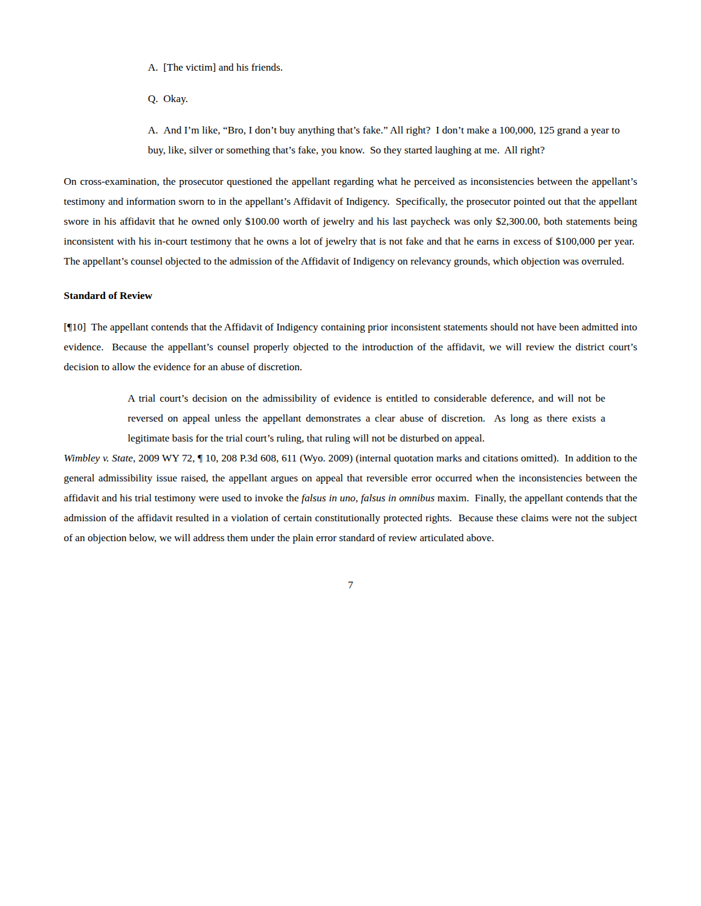A. [The victim] and his friends.
Q. Okay.
A. And I’m like, “Bro, I don’t buy anything that’s fake.” All right? I don’t make a 100,000, 125 grand a year to buy, like, silver or something that’s fake, you know. So they started laughing at me. All right?
On cross-examination, the prosecutor questioned the appellant regarding what he perceived as inconsistencies between the appellant’s testimony and information sworn to in the appellant’s Affidavit of Indigency. Specifically, the prosecutor pointed out that the appellant swore in his affidavit that he owned only $100.00 worth of jewelry and his last paycheck was only $2,300.00, both statements being inconsistent with his in-court testimony that he owns a lot of jewelry that is not fake and that he earns in excess of $100,000 per year. The appellant’s counsel objected to the admission of the Affidavit of Indigency on relevancy grounds, which objection was overruled.
Standard of Review
[¶10] The appellant contends that the Affidavit of Indigency containing prior inconsistent statements should not have been admitted into evidence. Because the appellant’s counsel properly objected to the introduction of the affidavit, we will review the district court’s decision to allow the evidence for an abuse of discretion.
A trial court’s decision on the admissibility of evidence is entitled to considerable deference, and will not be reversed on appeal unless the appellant demonstrates a clear abuse of discretion. As long as there exists a legitimate basis for the trial court’s ruling, that ruling will not be disturbed on appeal.
Wimbley v. State, 2009 WY 72, ¶ 10, 208 P.3d 608, 611 (Wyo. 2009) (internal quotation marks and citations omitted). In addition to the general admissibility issue raised, the appellant argues on appeal that reversible error occurred when the inconsistencies between the affidavit and his trial testimony were used to invoke the falsus in uno, falsus in omnibus maxim. Finally, the appellant contends that the admission of the affidavit resulted in a violation of certain constitutionally protected rights. Because these claims were not the subject of an objection below, we will address them under the plain error standard of review articulated above.
7